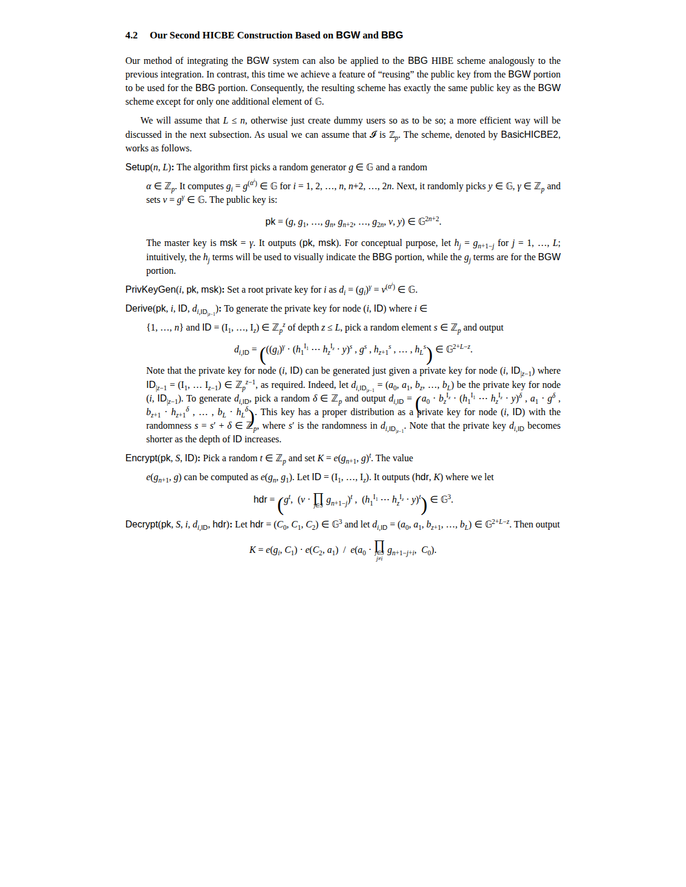4.2 Our Second HICBE Construction Based on BGW and BBG
Our method of integrating the BGW system can also be applied to the BBG HIBE scheme analogously to the previous integration. In contrast, this time we achieve a feature of “reusing” the public key from the BGW portion to be used for the BBG portion. Consequently, the resulting scheme has exactly the same public key as the BGW scheme except for only one additional element of 𝔾.
We will assume that L ≤ n, otherwise just create dummy users so as to be so; a more efficient way will be discussed in the next subsection. As usual we can assume that 𝓘 is ℤp. The scheme, denoted by BasicHICBE2, works as follows.
Setup(n, L): The algorithm first picks a random generator g ∈ 𝔾 and a random
α ∈ ℤp. It computes gi = g(αi) ∈ 𝔾 for i = 1, 2, …, n, n+2, …, 2n. Next, it randomly picks y ∈ 𝔾, γ ∈ ℤp and sets v = gγ ∈ 𝔾. The public key is:
pk = (g, g1, …, gn, gn+2, …, g2n, v, y) ∈ 𝔾2n+2.
The master key is msk = γ. It outputs (pk, msk). For conceptual purpose, let hj = gn+1−j for j = 1, …, L; intuitively, the hj terms will be used to visually indicate the BBG portion, while the gj terms are for the BGW portion.
PrivKeyGen(i, pk, msk): Set a root private key for i as di = (gi)γ = v(αi) ∈ 𝔾.
Derive(pk, i, ID, di,ID|z−1): To generate the private key for node (i, ID) where i ∈
{1, …, n} and ID = (I1, …, Iz) ∈ ℤpz of depth z ≤ L, pick a random element s ∈ ℤp and output
di,ID = (((gi)γ · (h1I1 ⋯ hzIz · y)s , gs , hz+1s , … , hLs) ∈ 𝔾2+L−z.
Note that the private key for node (i, ID) can be generated just given a private key for node (i, ID|z−1) where ID|z−1 = (I1, … Iz−1) ∈ ℤpz−1, as required. Indeed, let di,ID|z−1 = (a0, a1, bz, …, bL) be the private key for node (i, ID|z−1). To generate di,ID, pick a random δ ∈ ℤp and output di,ID = (a0 · bzIz · (h1I1 ⋯ hzIz · y)δ , a1 · gδ , bz+1 · hz+1δ , … , bL · hLδ). This key has a proper distribution as a private key for node (i, ID) with the randomness s = s′ + δ ∈ ℤp, where s′ is the randomness in di,ID|z−1. Note that the private key di,ID becomes shorter as the depth of ID increases.
Encrypt(pk, S, ID): Pick a random t ∈ ℤp and set K = e(gn+1, g)t. The value
e(gn+1, g) can be computed as e(gn, g1). Let ID = (I1, …, Iz). It outputs (hdr, K) where we let
hdr = (gt, (v · ∏j∈S gn+1−j)t , (h1I1 ⋯ hzIz · y)t) ∈ 𝔾3.
Decrypt(pk, S, i, di,ID, hdr): Let hdr = (C0, C1, C2) ∈ 𝔾3 and let di,ID = (a0, a1, bz+1, …, bL) ∈ 𝔾2+L−z. Then output
K = e(gi, C1) · e(C2, a1) / e(a0 · ∏j∈S j≠i gn+1−j+i, C0).